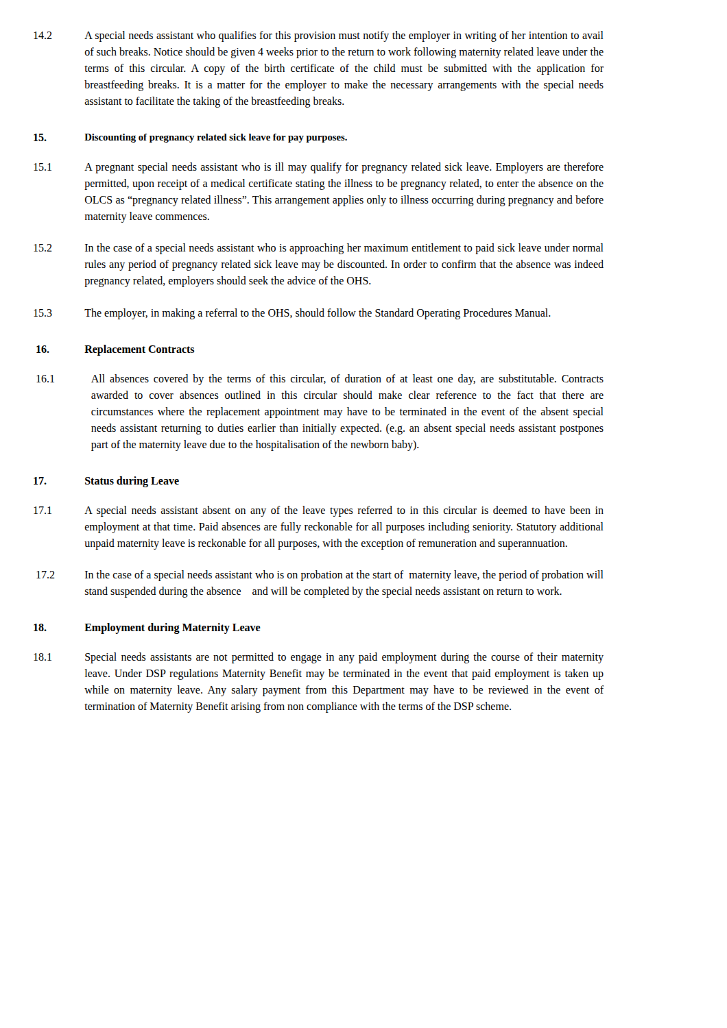14.2
A special needs assistant who qualifies for this provision must notify the employer in writing of her intention to avail of such breaks. Notice should be given 4 weeks prior to the return to work following maternity related leave under the terms of this circular. A copy of the birth certificate of the child must be submitted with the application for breastfeeding breaks. It is a matter for the employer to make the necessary arrangements with the special needs assistant to facilitate the taking of the breastfeeding breaks.
15.
Discounting of pregnancy related sick leave for pay purposes.
15.1
A pregnant special needs assistant who is ill may qualify for pregnancy related sick leave. Employers are therefore permitted, upon receipt of a medical certificate stating the illness to be pregnancy related, to enter the absence on the OLCS as “pregnancy related illness”. This arrangement applies only to illness occurring during pregnancy and before maternity leave commences.
15.2
In the case of a special needs assistant who is approaching her maximum entitlement to paid sick leave under normal rules any period of pregnancy related sick leave may be discounted. In order to confirm that the absence was indeed pregnancy related, employers should seek the advice of the OHS.
15.3
The employer, in making a referral to the OHS, should follow the Standard Operating Procedures Manual.
16.
Replacement Contracts
16.1
All absences covered by the terms of this circular, of duration of at least one day, are substitutable. Contracts awarded to cover absences outlined in this circular should make clear reference to the fact that there are circumstances where the replacement appointment may have to be terminated in the event of the absent special needs assistant returning to duties earlier than initially expected. (e.g. an absent special needs assistant postpones part of the maternity leave due to the hospitalisation of the newborn baby).
17.
Status during Leave
17.1
A special needs assistant absent on any of the leave types referred to in this circular is deemed to have been in employment at that time. Paid absences are fully reckonable for all purposes including seniority. Statutory additional unpaid maternity leave is reckonable for all purposes, with the exception of remuneration and superannuation.
17.2
In the case of a special needs assistant who is on probation at the start of maternity leave, the period of probation will stand suspended during the absence and will be completed by the special needs assistant on return to work.
18.
Employment during Maternity Leave
18.1
Special needs assistants are not permitted to engage in any paid employment during the course of their maternity leave. Under DSP regulations Maternity Benefit may be terminated in the event that paid employment is taken up while on maternity leave. Any salary payment from this Department may have to be reviewed in the event of termination of Maternity Benefit arising from non compliance with the terms of the DSP scheme.